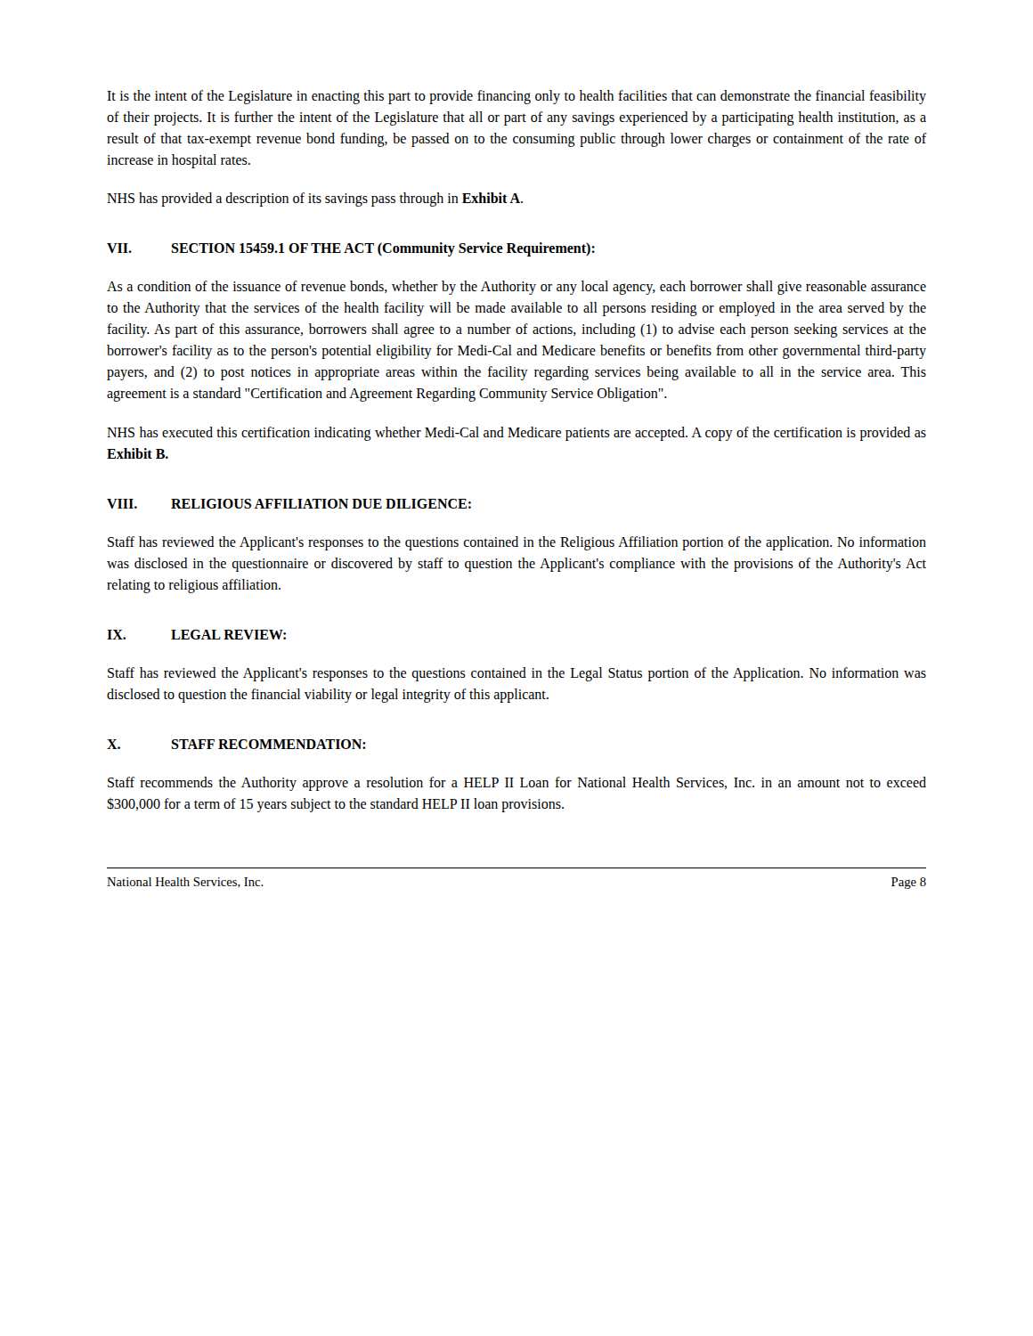It is the intent of the Legislature in enacting this part to provide financing only to health facilities that can demonstrate the financial feasibility of their projects. It is further the intent of the Legislature that all or part of any savings experienced by a participating health institution, as a result of that tax-exempt revenue bond funding, be passed on to the consuming public through lower charges or containment of the rate of increase in hospital rates.
NHS has provided a description of its savings pass through in Exhibit A.
VII. SECTION 15459.1 OF THE ACT (Community Service Requirement):
As a condition of the issuance of revenue bonds, whether by the Authority or any local agency, each borrower shall give reasonable assurance to the Authority that the services of the health facility will be made available to all persons residing or employed in the area served by the facility. As part of this assurance, borrowers shall agree to a number of actions, including (1) to advise each person seeking services at the borrower's facility as to the person's potential eligibility for Medi-Cal and Medicare benefits or benefits from other governmental third-party payers, and (2) to post notices in appropriate areas within the facility regarding services being available to all in the service area. This agreement is a standard "Certification and Agreement Regarding Community Service Obligation".
NHS has executed this certification indicating whether Medi-Cal and Medicare patients are accepted. A copy of the certification is provided as Exhibit B.
VIII. RELIGIOUS AFFILIATION DUE DILIGENCE:
Staff has reviewed the Applicant's responses to the questions contained in the Religious Affiliation portion of the application. No information was disclosed in the questionnaire or discovered by staff to question the Applicant's compliance with the provisions of the Authority's Act relating to religious affiliation.
IX. LEGAL REVIEW:
Staff has reviewed the Applicant's responses to the questions contained in the Legal Status portion of the Application. No information was disclosed to question the financial viability or legal integrity of this applicant.
X. STAFF RECOMMENDATION:
Staff recommends the Authority approve a resolution for a HELP II Loan for National Health Services, Inc. in an amount not to exceed $300,000 for a term of 15 years subject to the standard HELP II loan provisions.
National Health Services, Inc. Page 8